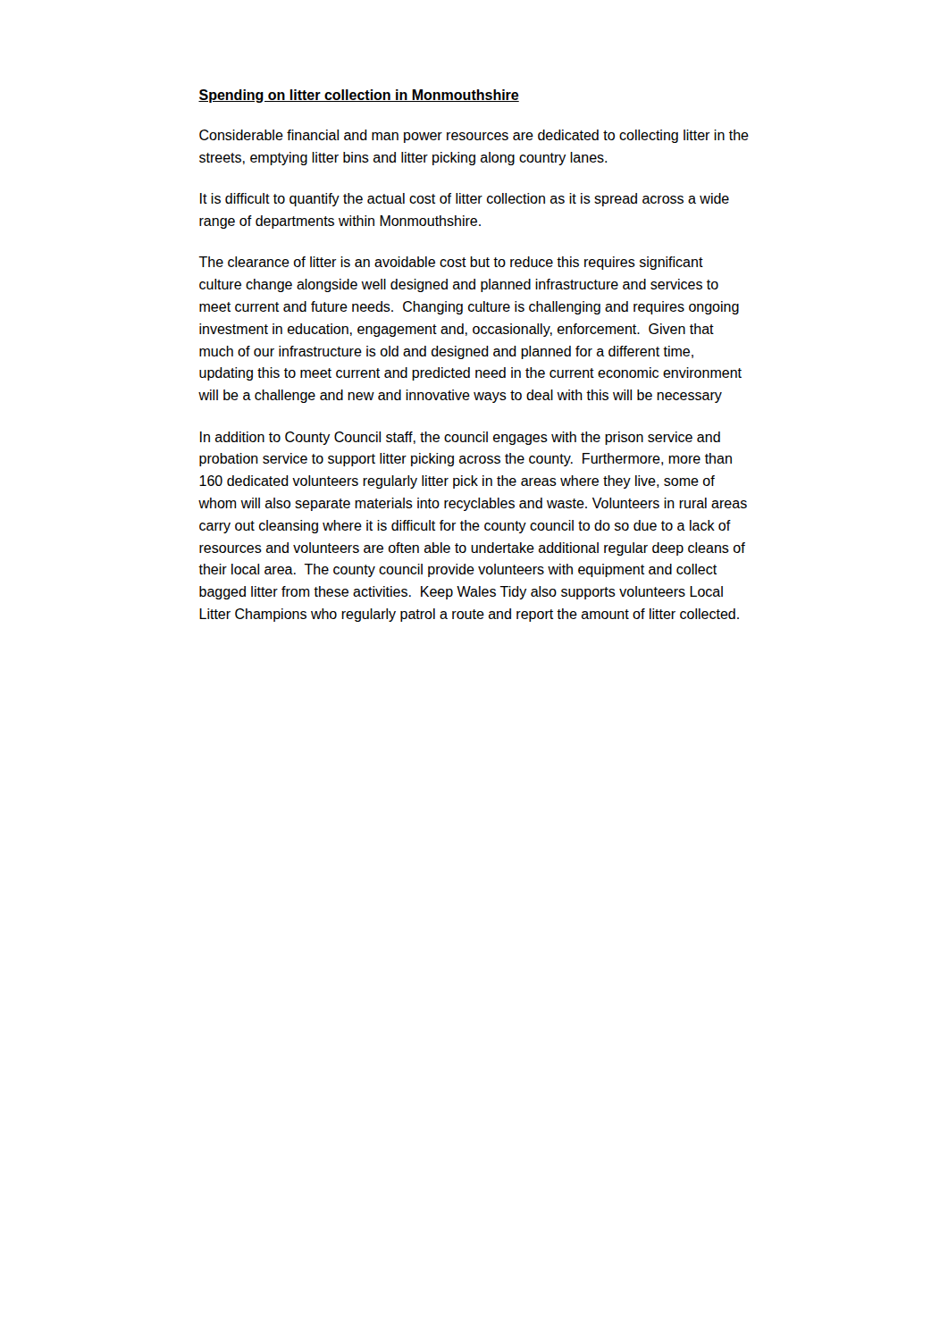Spending on litter collection in Monmouthshire
Considerable financial and man power resources are dedicated to collecting litter in the streets, emptying litter bins and litter picking along country lanes.
It is difficult to quantify the actual cost of litter collection as it is spread across a wide range of departments within Monmouthshire.
The clearance of litter is an avoidable cost but to reduce this requires significant culture change alongside well designed and planned infrastructure and services to meet current and future needs. Changing culture is challenging and requires ongoing investment in education, engagement and, occasionally, enforcement. Given that much of our infrastructure is old and designed and planned for a different time, updating this to meet current and predicted need in the current economic environment will be a challenge and new and innovative ways to deal with this will be necessary
In addition to County Council staff, the council engages with the prison service and probation service to support litter picking across the county. Furthermore, more than 160 dedicated volunteers regularly litter pick in the areas where they live, some of whom will also separate materials into recyclables and waste. Volunteers in rural areas carry out cleansing where it is difficult for the county council to do so due to a lack of resources and volunteers are often able to undertake additional regular deep cleans of their local area. The county council provide volunteers with equipment and collect bagged litter from these activities. Keep Wales Tidy also supports volunteers Local Litter Champions who regularly patrol a route and report the amount of litter collected.